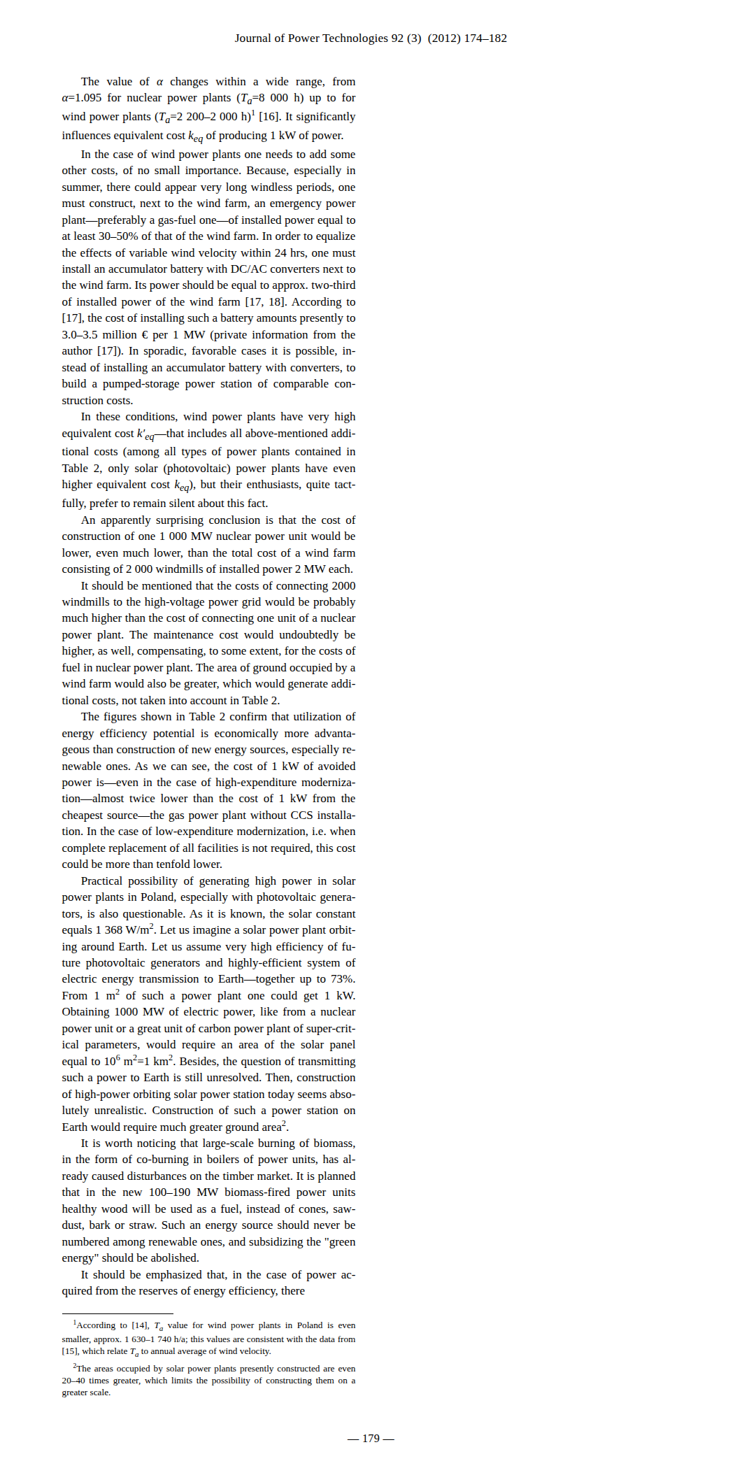Journal of Power Technologies 92 (3) (2012) 174–182
The value of α changes within a wide range, from α=1.095 for nuclear power plants (Ta=8 000 h) up to for wind power plants (Ta=2 200–2 000 h)1 [16]. It significantly influences equivalent cost keq of producing 1 kW of power.
In the case of wind power plants one needs to add some other costs, of no small importance. Because, especially in summer, there could appear very long windless periods, one must construct, next to the wind farm, an emergency power plant—preferably a gas-fuel one—of installed power equal to at least 30–50% of that of the wind farm. In order to equalize the effects of variable wind velocity within 24 hrs, one must install an accumulator battery with DC/AC converters next to the wind farm. Its power should be equal to approx. two-third of installed power of the wind farm [17, 18]. According to [17], the cost of installing such a battery amounts presently to 3.0–3.5 million € per 1 MW (private information from the author [17]). In sporadic, favorable cases it is possible, instead of installing an accumulator battery with converters, to build a pumped-storage power station of comparable construction costs.
In these conditions, wind power plants have very high equivalent cost k′eq—that includes all above-mentioned additional costs (among all types of power plants contained in Table 2, only solar (photovoltaic) power plants have even higher equivalent cost keq), but their enthusiasts, quite tactfully, prefer to remain silent about this fact.
An apparently surprising conclusion is that the cost of construction of one 1 000 MW nuclear power unit would be lower, even much lower, than the total cost of a wind farm consisting of 2 000 windmills of installed power 2 MW each.
It should be mentioned that the costs of connecting 2000 windmills to the high-voltage power grid would be probably much higher than the cost of connecting one unit of a nuclear power plant. The maintenance cost would undoubtedly be higher, as well, compensating, to some extent, for the costs of fuel in nuclear power plant. The area of ground occupied by a wind farm would also be greater, which would generate additional costs, not taken into account in Table 2.
The figures shown in Table 2 confirm that utilization of energy efficiency potential is economically more advantageous than construction of new energy sources, especially renewable ones. As we can see, the cost of 1 kW of avoided power is—even in the case of high-expenditure modernization—almost twice lower than the cost of 1 kW from the cheapest source—the gas power plant without CCS installation. In the case of low-expenditure modernization, i.e. when complete replacement of all facilities is not required, this cost could be more than tenfold lower.
Practical possibility of generating high power in solar power plants in Poland, especially with photovoltaic generators, is also questionable. As it is known, the solar constant equals 1 368 W/m2. Let us imagine a solar power plant orbiting around Earth. Let us assume very high efficiency of future photovoltaic generators and highly-efficient system of electric energy transmission to Earth—together up to 73%. From 1 m2 of such a power plant one could get 1 kW. Obtaining 1000 MW of electric power, like from a nuclear power unit or a great unit of carbon power plant of super-critical parameters, would require an area of the solar panel equal to 106 m2=1 km2. Besides, the question of transmitting such a power to Earth is still unresolved. Then, construction of high-power orbiting solar power station today seems absolutely unrealistic. Construction of such a power station on Earth would require much greater ground area2.
It is worth noticing that large-scale burning of biomass, in the form of co-burning in boilers of power units, has already caused disturbances on the timber market. It is planned that in the new 100–190 MW biomass-fired power units healthy wood will be used as a fuel, instead of cones, sawdust, bark or straw. Such an energy source should never be numbered among renewable ones, and subsidizing the "green energy" should be abolished.
It should be emphasized that, in the case of power acquired from the reserves of energy efficiency, there
1According to [14], Ta value for wind power plants in Poland is even smaller, approx. 1 630–1 740 h/a; this values are consistent with the data from [15], which relate Ta to annual average of wind velocity.
2The areas occupied by solar power plants presently constructed are even 20–40 times greater, which limits the possibility of constructing them on a greater scale.
— 179 —